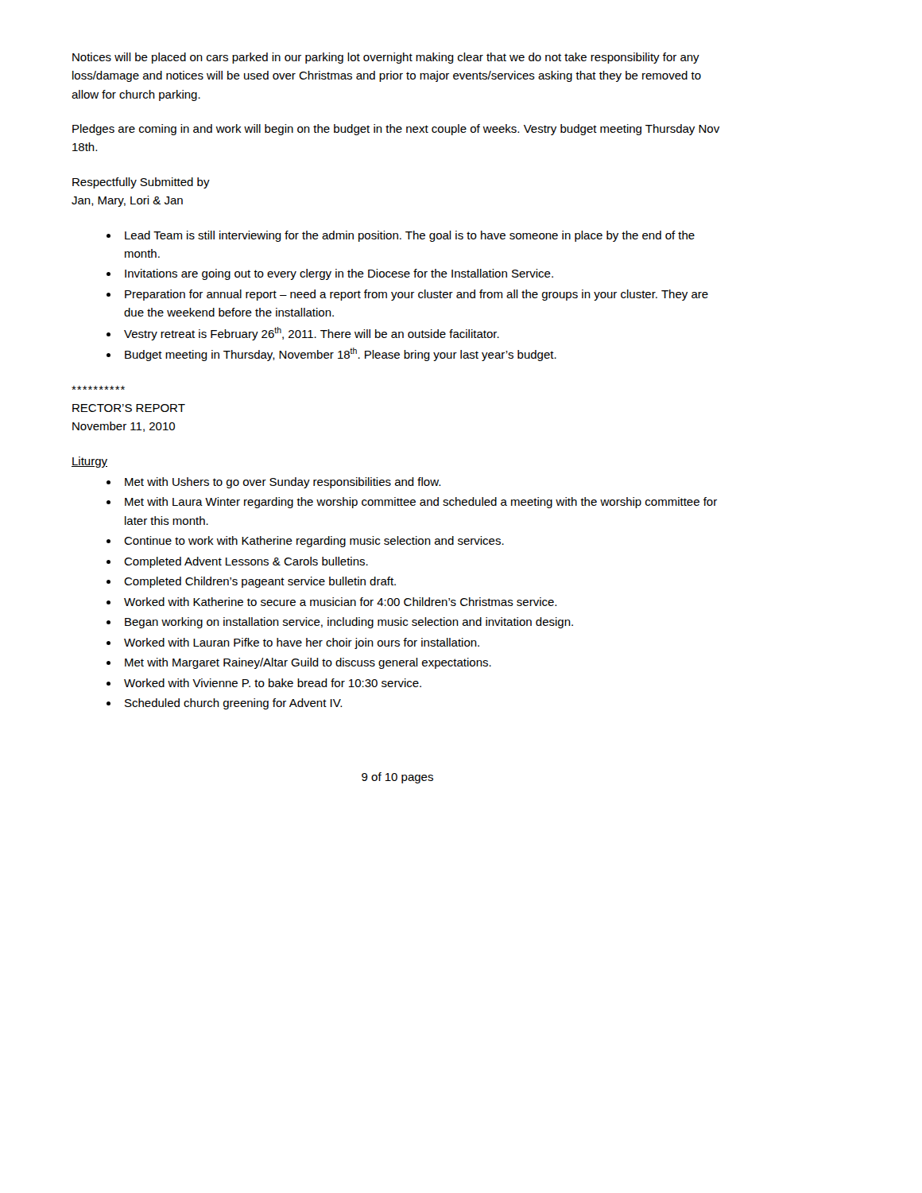Notices will be placed on cars parked in our parking lot overnight making clear that we do not take responsibility for any loss/damage and notices will be used over Christmas and prior to major events/services asking that they be removed to allow for church parking.
Pledges are coming in and work will begin on the budget in the next couple of weeks. Vestry budget meeting Thursday Nov 18th.
Respectfully Submitted by
Jan, Mary, Lori & Jan
Lead Team is still interviewing for the admin position. The goal is to have someone in place by the end of the month.
Invitations are going out to every clergy in the Diocese for the Installation Service.
Preparation for annual report – need a report from your cluster and from all the groups in your cluster. They are due the weekend before the installation.
Vestry retreat is February 26th, 2011. There will be an outside facilitator.
Budget meeting in Thursday, November 18th. Please bring your last year’s budget.
**********
RECTOR’S REPORT
November 11, 2010
Liturgy
Met with Ushers to go over Sunday responsibilities and flow.
Met with Laura Winter regarding the worship committee and scheduled a meeting with the worship committee for later this month.
Continue to work with Katherine regarding music selection and services.
Completed Advent Lessons & Carols bulletins.
Completed Children’s pageant service bulletin draft.
Worked with Katherine to secure a musician for 4:00 Children’s Christmas service.
Began working on installation service, including music selection and invitation design.
Worked with Lauran Pifke to have her choir join ours for installation.
Met with Margaret Rainey/Altar Guild to discuss general expectations.
Worked with Vivienne P. to bake bread for 10:30 service.
Scheduled church greening for Advent IV.
9 of 10 pages